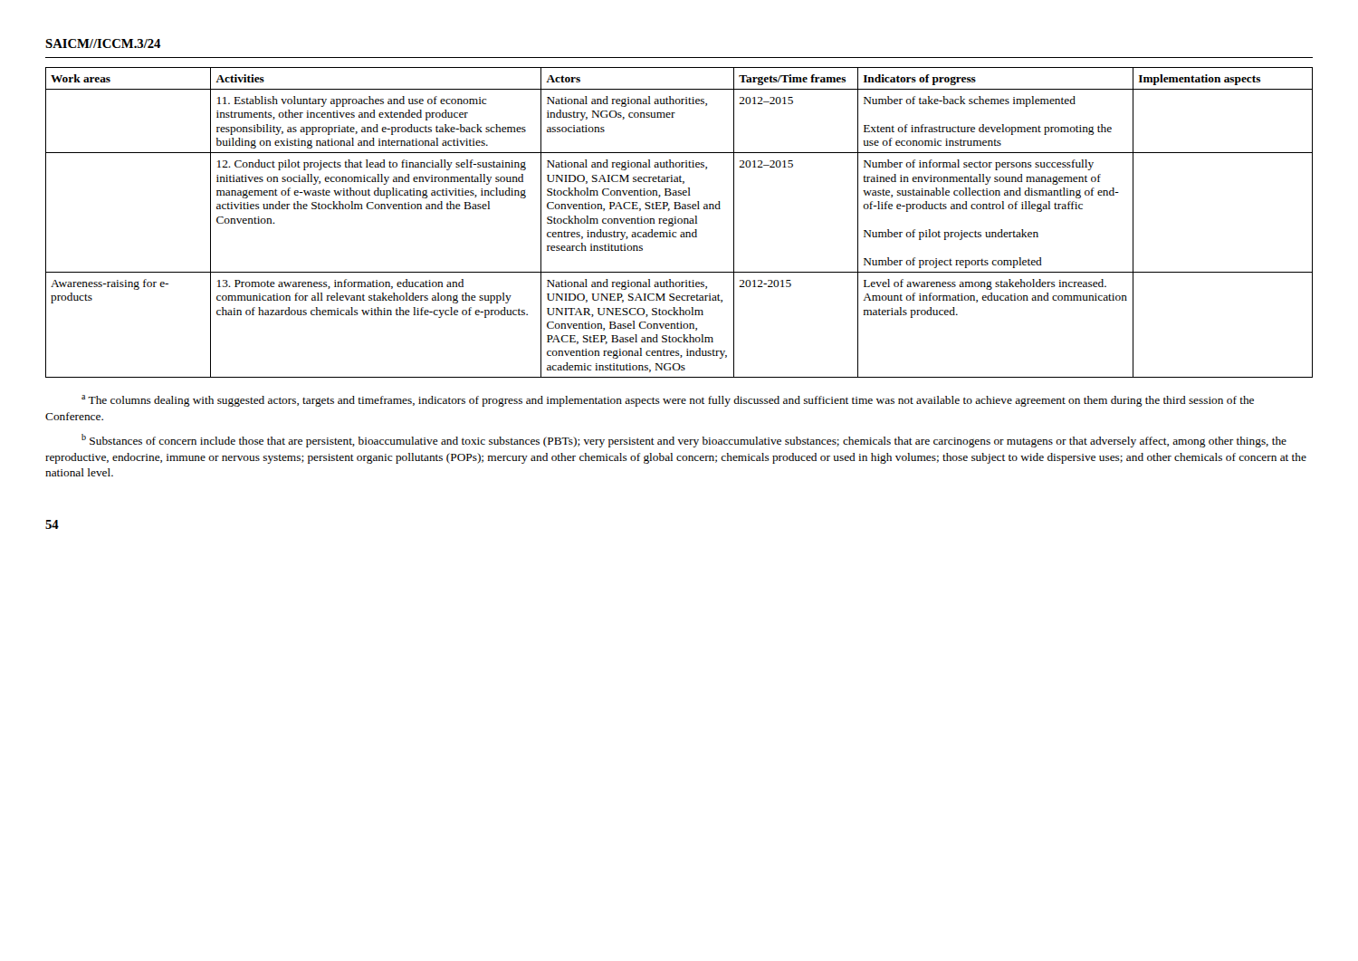SAICM//ICCM.3/24
| Work areas | Activities | Actors | Targets/Time frames | Indicators of progress | Implementation aspects |
| --- | --- | --- | --- | --- | --- |
| | 11. Establish voluntary approaches and use of economic instruments, other incentives and extended producer responsibility, as appropriate, and e-products take-back schemes building on existing national and international activities. | National and regional authorities, industry, NGOs, consumer associations | 2012–2015 | Number of take-back schemes implemented Extent of infrastructure development promoting the use of economic instruments | |
| | 12. Conduct pilot projects that lead to financially self-sustaining initiatives on socially, economically and environmentally sound management of e-waste without duplicating activities, including activities under the Stockholm Convention and the Basel Convention. | National and regional authorities, UNIDO, SAICM secretariat, Stockholm Convention, Basel Convention, PACE, StEP, Basel and Stockholm convention regional centres, industry, academic and research institutions | 2012–2015 | Number of informal sector persons successfully trained in environmentally sound management of waste, sustainable collection and dismantling of end-of-life e-products and control of illegal traffic Number of pilot projects undertaken Number of project reports completed | |
| Awareness-raising for e-products | 13. Promote awareness, information, education and communication for all relevant stakeholders along the supply chain of hazardous chemicals within the life-cycle of e-products. | National and regional authorities, UNIDO, UNEP, SAICM Secretariat, UNITAR, UNESCO, Stockholm Convention, Basel Convention, PACE, StEP, Basel and Stockholm convention regional centres, industry, academic institutions, NGOs | 2012-2015 | Level of awareness among stakeholders increased. Amount of information, education and communication materials produced. | |
a The columns dealing with suggested actors, targets and timeframes, indicators of progress and implementation aspects were not fully discussed and sufficient time was not available to achieve agreement on them during the third session of the Conference.
b Substances of concern include those that are persistent, bioaccumulative and toxic substances (PBTs); very persistent and very bioaccumulative substances; chemicals that are carcinogens or mutagens or that adversely affect, among other things, the reproductive, endocrine, immune or nervous systems; persistent organic pollutants (POPs); mercury and other chemicals of global concern; chemicals produced or used in high volumes; those subject to wide dispersive uses; and other chemicals of concern at the national level.
54